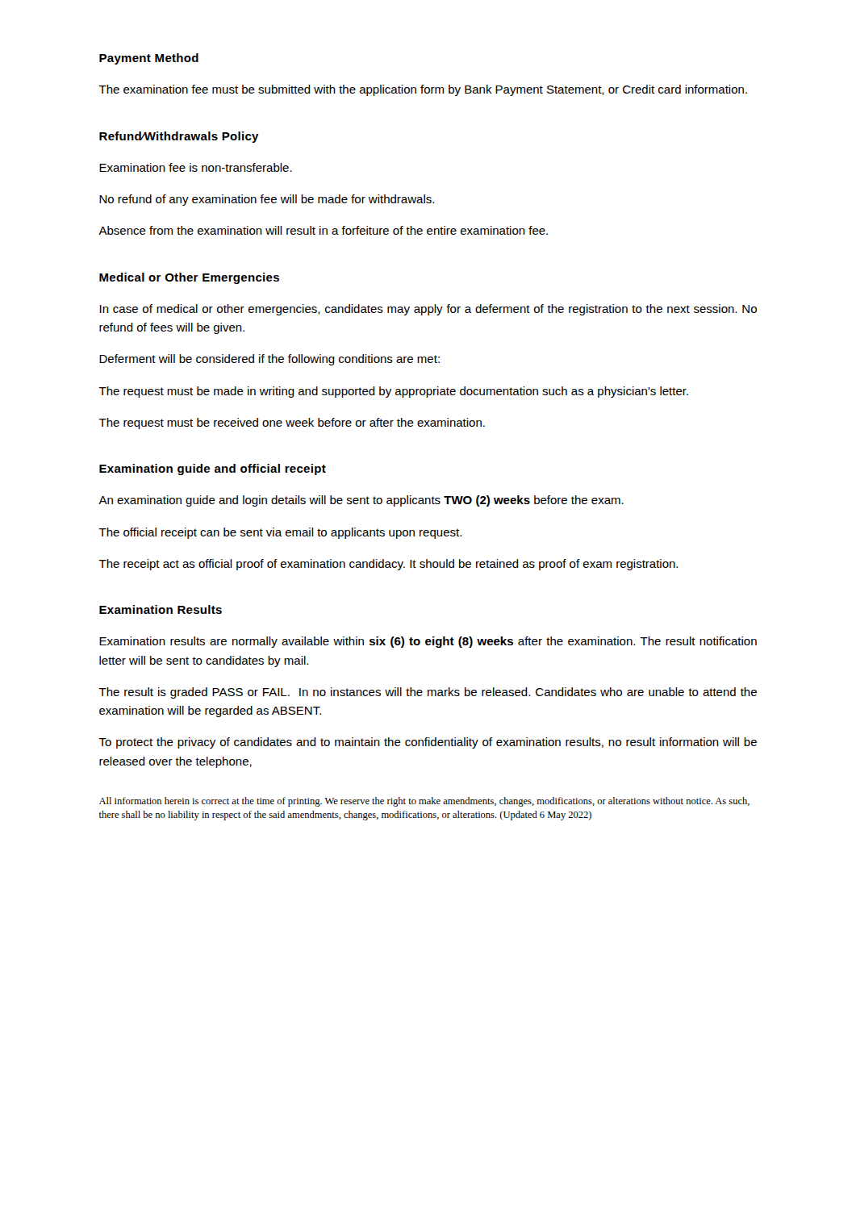Payment Method
The examination fee must be submitted with the application form by Bank Payment Statement, or Credit card information.
Refund∕Withdrawals Policy
Examination fee is non-transferable.
No refund of any examination fee will be made for withdrawals.
Absence from the examination will result in a forfeiture of the entire examination fee.
Medical or Other Emergencies
In case of medical or other emergencies, candidates may apply for a deferment of the registration to the next session. No refund of fees will be given.
Deferment will be considered if the following conditions are met:
The request must be made in writing and supported by appropriate documentation such as a physician's letter.
The request must be received one week before or after the examination.
Examination guide and official receipt
An examination guide and login details will be sent to applicants TWO (2) weeks before the exam.
The official receipt can be sent via email to applicants upon request.
The receipt act as official proof of examination candidacy. It should be retained as proof of exam registration.
Examination Results
Examination results are normally available within six (6) to eight (8) weeks after the examination. The result notification letter will be sent to candidates by mail.
The result is graded PASS or FAIL. In no instances will the marks be released. Candidates who are unable to attend the examination will be regarded as ABSENT.
To protect the privacy of candidates and to maintain the confidentiality of examination results, no result information will be released over the telephone,
All information herein is correct at the time of printing. We reserve the right to make amendments, changes, modifications, or alterations without notice. As such, there shall be no liability in respect of the said amendments, changes, modifications, or alterations. (Updated 6 May 2022)